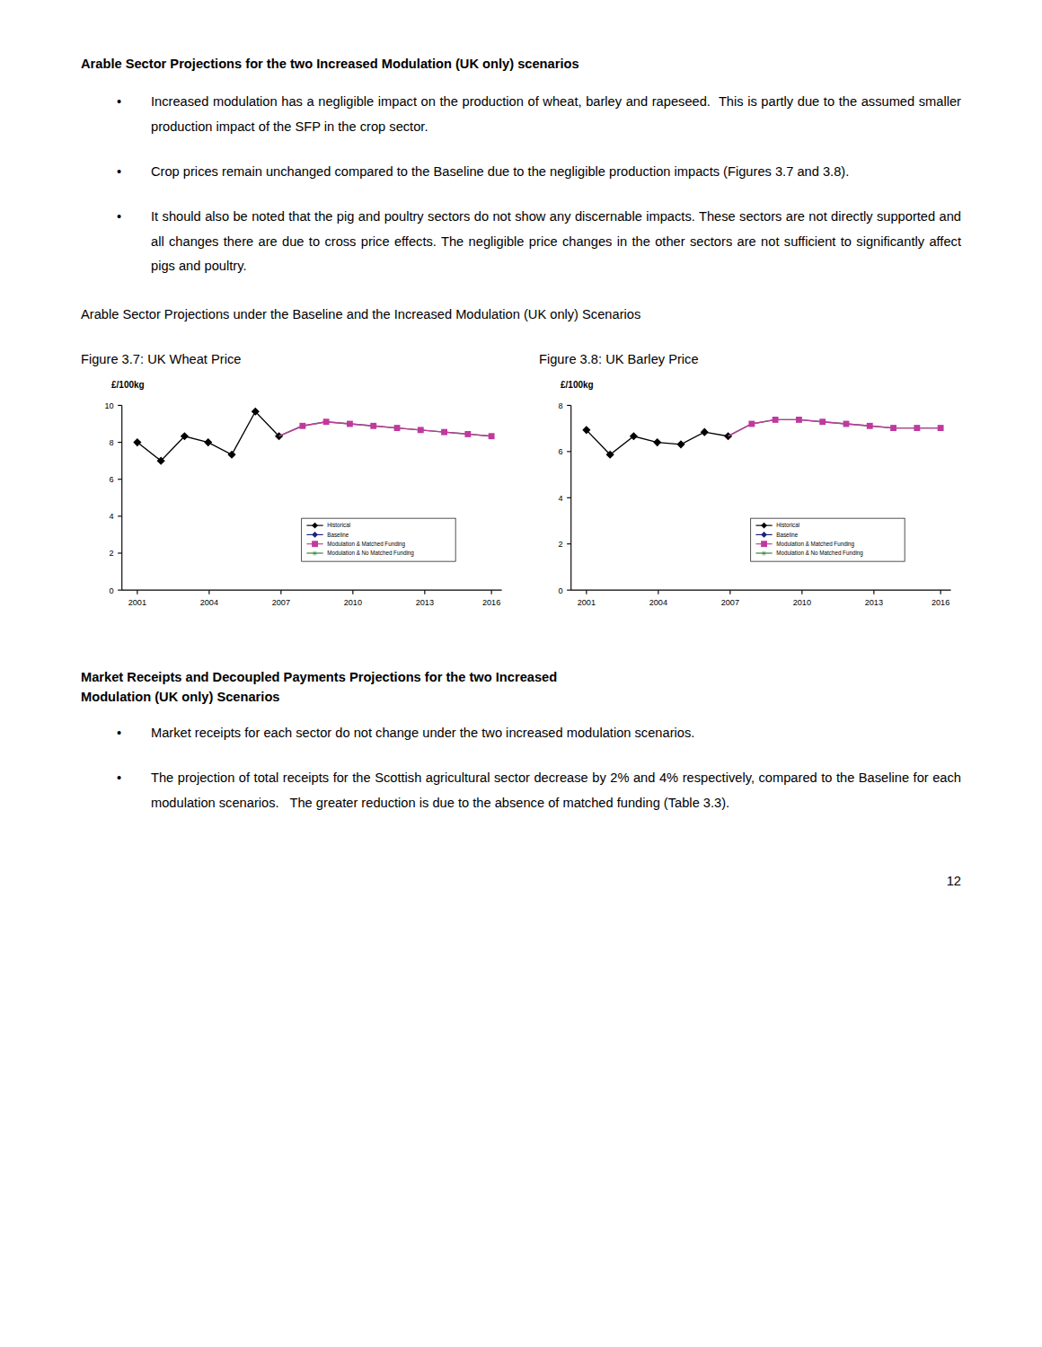Arable Sector Projections for the two Increased Modulation (UK only) scenarios
Increased modulation has a negligible impact on the production of wheat, barley and rapeseed. This is partly due to the assumed smaller production impact of the SFP in the crop sector.
Crop prices remain unchanged compared to the Baseline due to the negligible production impacts (Figures 3.7 and 3.8).
It should also be noted that the pig and poultry sectors do not show any discernable impacts. These sectors are not directly supported and all changes there are due to cross price effects. The negligible price changes in the other sectors are not sufficient to significantly affect pigs and poultry.
Arable Sector Projections under the Baseline and the Increased Modulation (UK only) Scenarios
Figure 3.7: UK Wheat Price
Figure 3.8: UK Barley Price
£/100kg
0 2 4 6 8 10 2001 2004 2007 2010 2013 2016 Historical Baseline Modulation & Matched Funding ✳ Modulation & No Matched Funding
£/100kg
0 2 4 6 8 2001 2004 2007 2010 2013 2016 Historical Baseline Modulation & Matched Funding ✳ Modulation & No Matched Funding
Market Receipts and Decoupled Payments Projections for the two Increased
Modulation (UK only) Scenarios
Market receipts for each sector do not change under the two increased modulation scenarios.
The projection of total receipts for the Scottish agricultural sector decrease by 2% and 4% respectively, compared to the Baseline for each modulation scenarios. The greater reduction is due to the absence of matched funding (Table 3.3).
12